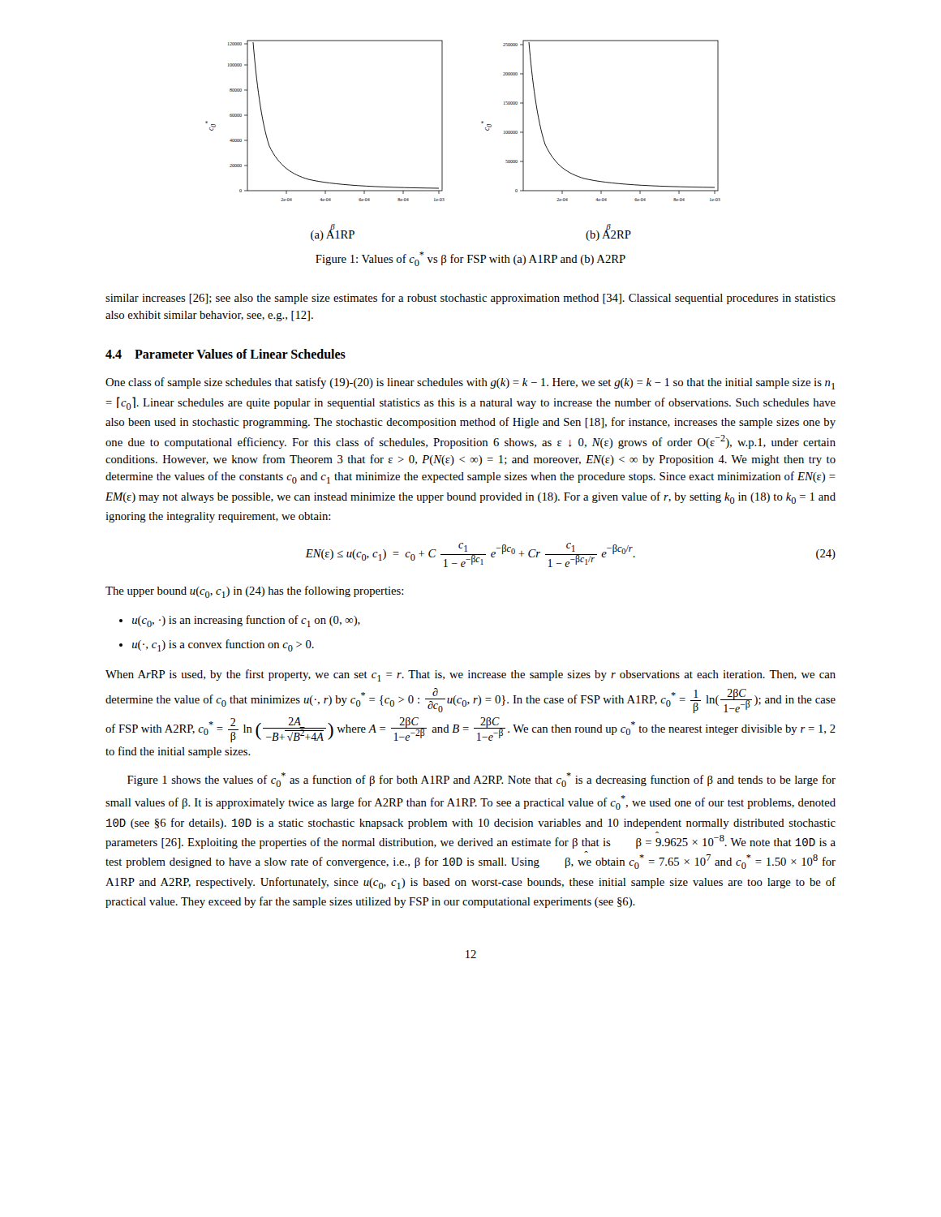c0* 0 20000 40000 60000 80000 100000 120000 2e-04 4e-04 6e-04 8e-04 1e-03
β
(a) A1RP
c0* 0 50000 100000 150000 200000 250000 2e-04 4e-04 6e-04 8e-04 1e-03
β
(b) A2RP
Figure 1: Values of c0* vs β for FSP with (a) A1RP and (b) A2RP
similar increases [26]; see also the sample size estimates for a robust stochastic approximation method [34]. Classical sequential procedures in statistics also exhibit similar behavior, see, e.g., [12].
4.4 Parameter Values of Linear Schedules
One class of sample size schedules that satisfy (19)-(20) is linear schedules with g(k) = k − 1. Here, we set g(k) = k − 1 so that the initial sample size is n1 = ⌈c0⌉. Linear schedules are quite popular in sequential statistics as this is a natural way to increase the number of observations. Such schedules have also been used in stochastic programming. The stochastic decomposition method of Higle and Sen [18], for instance, increases the sample sizes one by one due to computational efficiency. For this class of schedules, Proposition 6 shows, as ε ↓ 0, N(ε) grows of order O(ε−2), w.p.1, under certain conditions. However, we know from Theorem 3 that for ε > 0, P(N(ε) < ∞) = 1; and moreover, EN(ε) < ∞ by Proposition 4. We might then try to determine the values of the constants c0 and c1 that minimize the expected sample sizes when the procedure stops. Since exact minimization of EN(ε) = EM(ε) may not always be possible, we can instead minimize the upper bound provided in (18). For a given value of r, by setting k0 in (18) to k0 = 1 and ignoring the integrality requirement, we obtain:
EN(ε) ≤ u(c0, c1) = c0 + C c11 − e−βc1 e−βc0 + Cr c11 − e−βc1/r e−βc0/r. (24)
The upper bound u(c0, c1) in (24) has the following properties:
u(c0, ·) is an increasing function of c1 on (0, ∞),
u(·, c1) is a convex function on c0 > 0.
When Ar RP is used, by the first property, we can set c1 = r. That is, we increase the sample sizes by r observations at each iteration. Then, we can determine the value of c0 that minimizes u(·, r) by c0* = {c0 > 0 : ∂∂c0 u(c0, r) = 0}. In the case of FSP with A1RP, c0* = 1 β ln(2βC 1−e−β); and in the case of FSP with A2RP, c0* = 2 β ln (2A−B+√B2+4A) where A = 2βC 1−e−2β and B = 2βC 1−e−β. We can then round up c0* to the nearest integer divisible by r = 1, 2 to find the initial sample sizes.
Figure 1 shows the values of c0* as a function of β for both A1RP and A2RP. Note that c0* is a decreasing function of β and tends to be large for small values of β. It is approximately twice as large for A2RP than for A1RP. To see a practical value of c0*, we used one of our test problems, denoted 10D (see §6 for details). 10D is a static stochastic knapsack problem with 10 decision variables and 10 independent normally distributed stochastic parameters [26]. Exploiting the properties of the normal distribution, we derived an estimate for β that is β̂ = 9.9625 × 10−8. We note that 10D is a test problem designed to have a slow rate of convergence, i.e., β for 10D is small. Using β̂, we obtain c0* = 7.65 × 107 and c0* = 1.50 × 108 for A1RP and A2RP, respectively. Unfortunately, since u(c0, c1) is based on worst-case bounds, these initial sample size values are too large to be of practical value. They exceed by far the sample sizes utilized by FSP in our computational experiments (see §6).
12